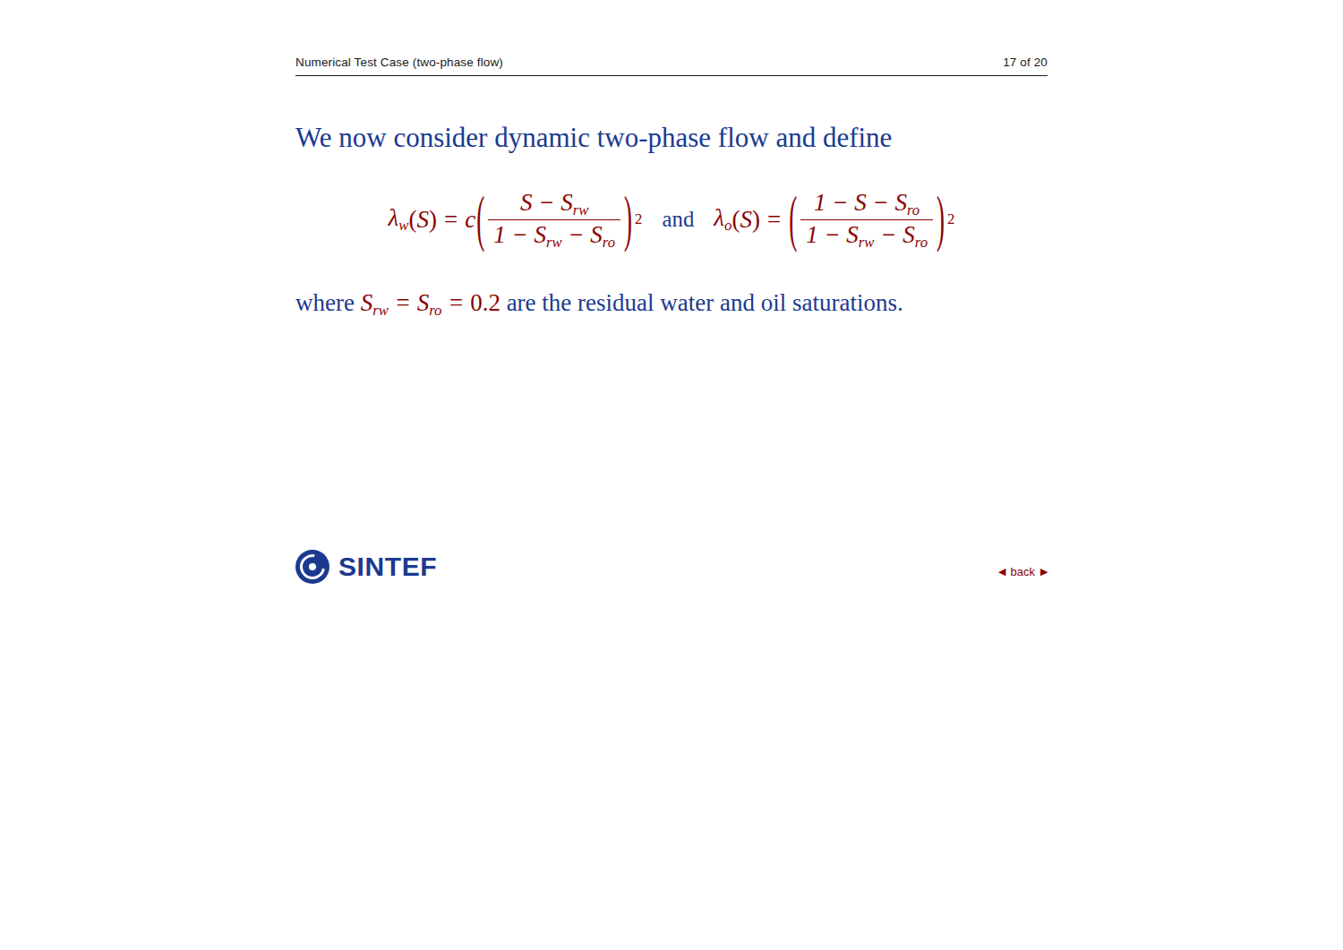Numerical Test Case (two-phase flow) 17 of 20
We now consider dynamic two-phase flow and define
λw(S) = c ( S − Srw 1 − Srw − Sro ) 2 and λo(S) = ( 1 − S − Sro 1 − Srw − Sro ) 2
where Srw = Sro = 0.2 are the residual water and oil saturations.
SINTEF
◀ back ▶